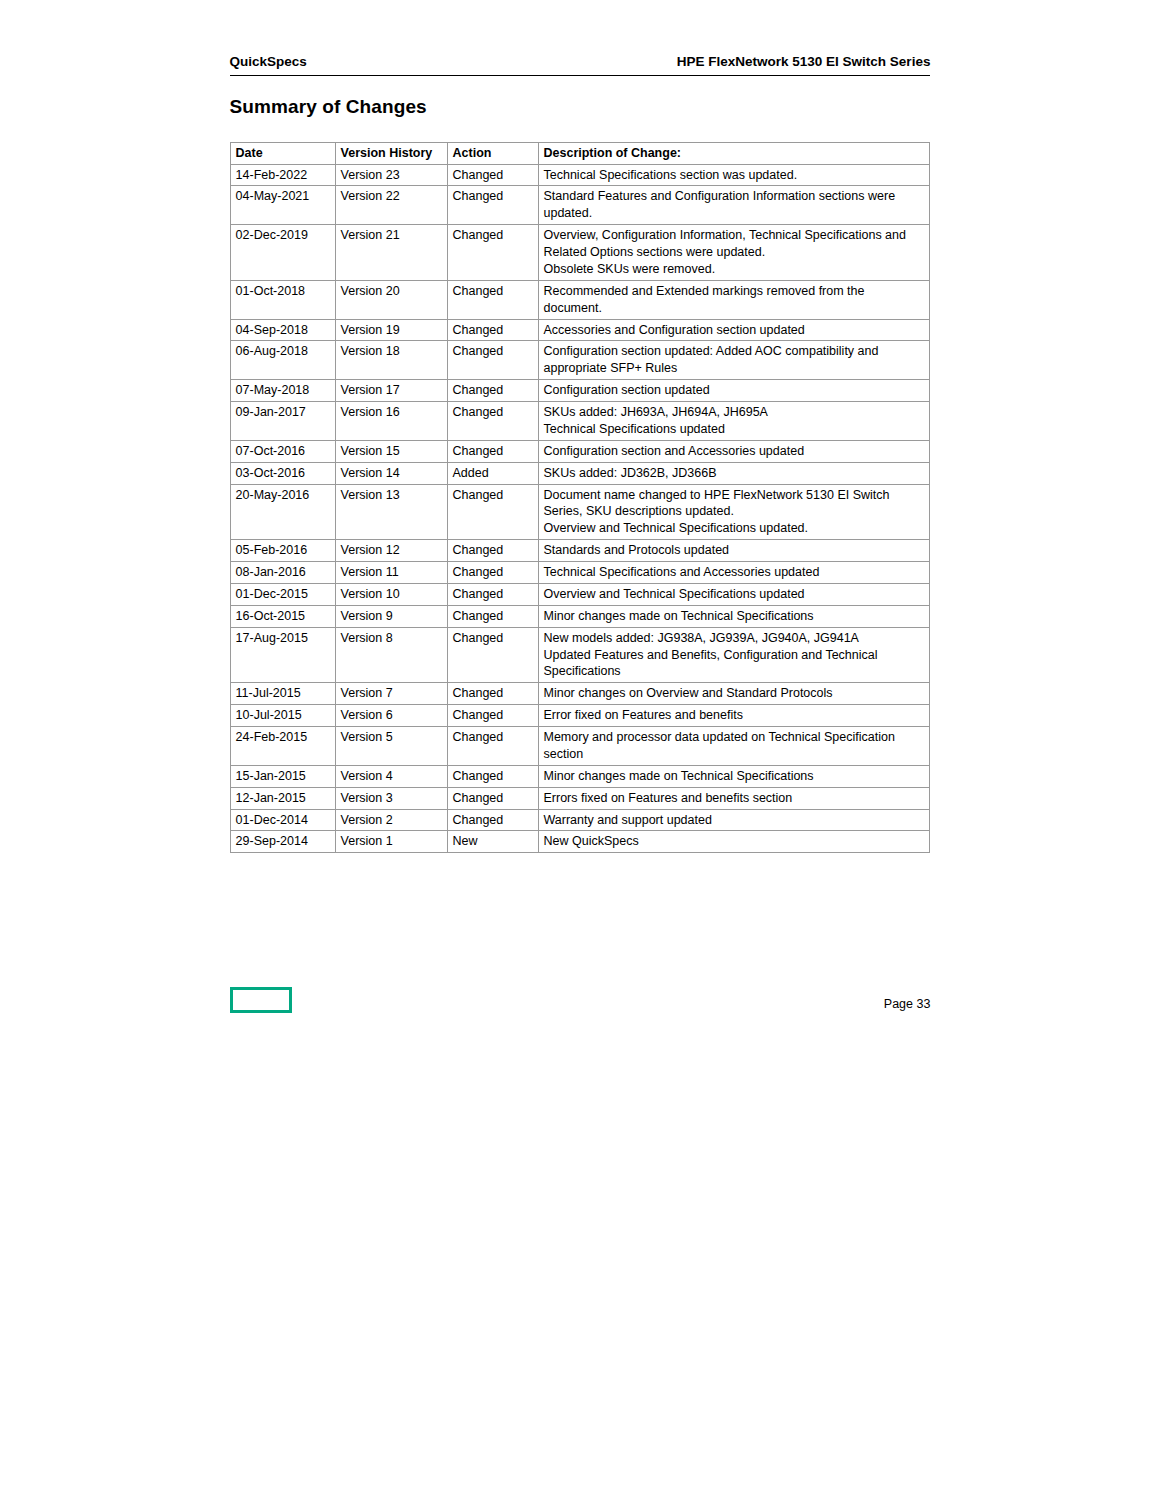QuickSpecs
HPE FlexNetwork 5130 EI Switch Series
Summary of Changes
| Date | Version History | Action | Description of Change: |
| --- | --- | --- | --- |
| 14-Feb-2022 | Version 23 | Changed | Technical Specifications section was updated. |
| 04-May-2021 | Version 22 | Changed | Standard Features and Configuration Information sections were updated. |
| 02-Dec-2019 | Version 21 | Changed | Overview, Configuration Information, Technical Specifications and Related Options sections were updated. Obsolete SKUs were removed. |
| 01-Oct-2018 | Version 20 | Changed | Recommended and Extended markings removed from the document. |
| 04-Sep-2018 | Version 19 | Changed | Accessories and Configuration section updated |
| 06-Aug-2018 | Version 18 | Changed | Configuration section updated: Added AOC compatibility and appropriate SFP+ Rules |
| 07-May-2018 | Version 17 | Changed | Configuration section updated |
| 09-Jan-2017 | Version 16 | Changed | SKUs added: JH693A, JH694A, JH695A Technical Specifications updated |
| 07-Oct-2016 | Version 15 | Changed | Configuration section and Accessories updated |
| 03-Oct-2016 | Version 14 | Added | SKUs added: JD362B, JD366B |
| 20-May-2016 | Version 13 | Changed | Document name changed to HPE FlexNetwork 5130 EI Switch Series, SKU descriptions updated. Overview and Technical Specifications updated. |
| 05-Feb-2016 | Version 12 | Changed | Standards and Protocols updated |
| 08-Jan-2016 | Version 11 | Changed | Technical Specifications and Accessories updated |
| 01-Dec-2015 | Version 10 | Changed | Overview and Technical Specifications updated |
| 16-Oct-2015 | Version 9 | Changed | Minor changes made on Technical Specifications |
| 17-Aug-2015 | Version 8 | Changed | New models added: JG938A, JG939A, JG940A, JG941A Updated Features and Benefits, Configuration and Technical Specifications |
| 11-Jul-2015 | Version 7 | Changed | Minor changes on Overview and Standard Protocols |
| 10-Jul-2015 | Version 6 | Changed | Error fixed on Features and benefits |
| 24-Feb-2015 | Version 5 | Changed | Memory and processor data updated on Technical Specification section |
| 15-Jan-2015 | Version 4 | Changed | Minor changes made on Technical Specifications |
| 12-Jan-2015 | Version 3 | Changed | Errors fixed on Features and benefits section |
| 01-Dec-2014 | Version 2 | Changed | Warranty and support updated |
| 29-Sep-2014 | Version 1 | New | New QuickSpecs |
Page 33